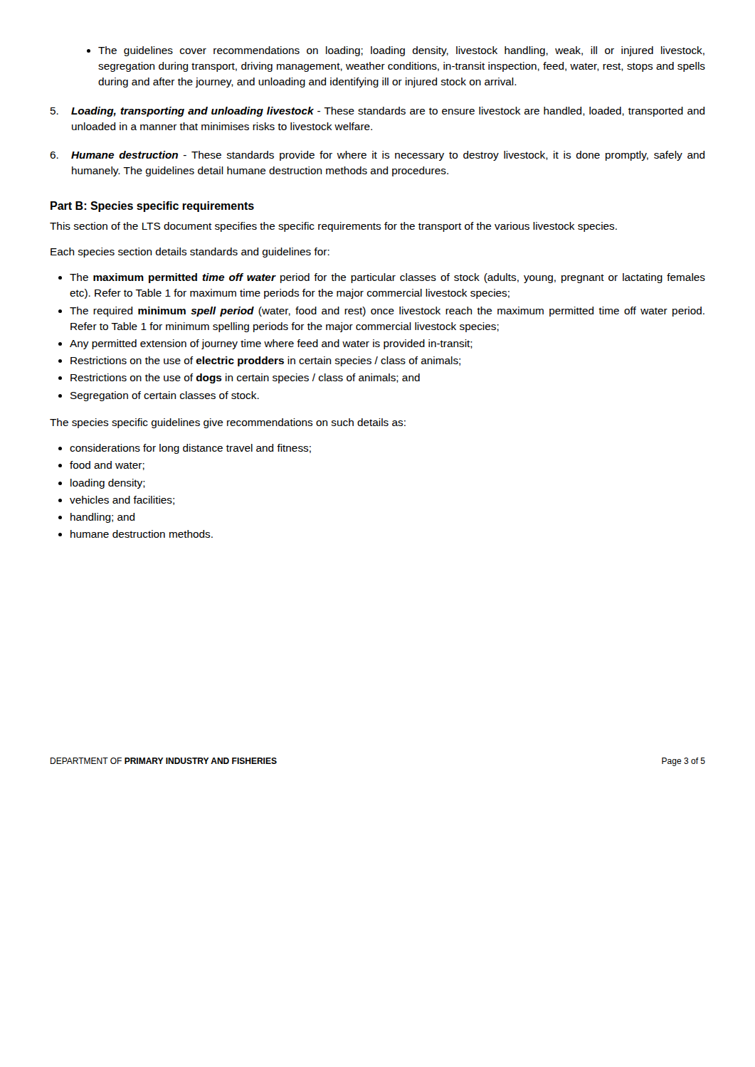The guidelines cover recommendations on loading; loading density, livestock handling, weak, ill or injured livestock, segregation during transport, driving management, weather conditions, in-transit inspection, feed, water, rest, stops and spells during and after the journey, and unloading and identifying ill or injured stock on arrival.
Loading, transporting and unloading livestock - These standards are to ensure livestock are handled, loaded, transported and unloaded in a manner that minimises risks to livestock welfare.
Humane destruction - These standards provide for where it is necessary to destroy livestock, it is done promptly, safely and humanely. The guidelines detail humane destruction methods and procedures.
Part B: Species specific requirements
This section of the LTS document specifies the specific requirements for the transport of the various livestock species.
Each species section details standards and guidelines for:
The maximum permitted time off water period for the particular classes of stock (adults, young, pregnant or lactating females etc). Refer to Table 1 for maximum time periods for the major commercial livestock species;
The required minimum spell period (water, food and rest) once livestock reach the maximum permitted time off water period. Refer to Table 1 for minimum spelling periods for the major commercial livestock species;
Any permitted extension of journey time where feed and water is provided in-transit;
Restrictions on the use of electric prodders in certain species / class of animals;
Restrictions on the use of dogs in certain species / class of animals; and
Segregation of certain classes of stock.
The species specific guidelines give recommendations on such details as:
considerations for long distance travel and fitness;
food and water;
loading density;
vehicles and facilities;
handling; and
humane destruction methods.
Department of Primary Industry and Fisheries
Page 3 of 5